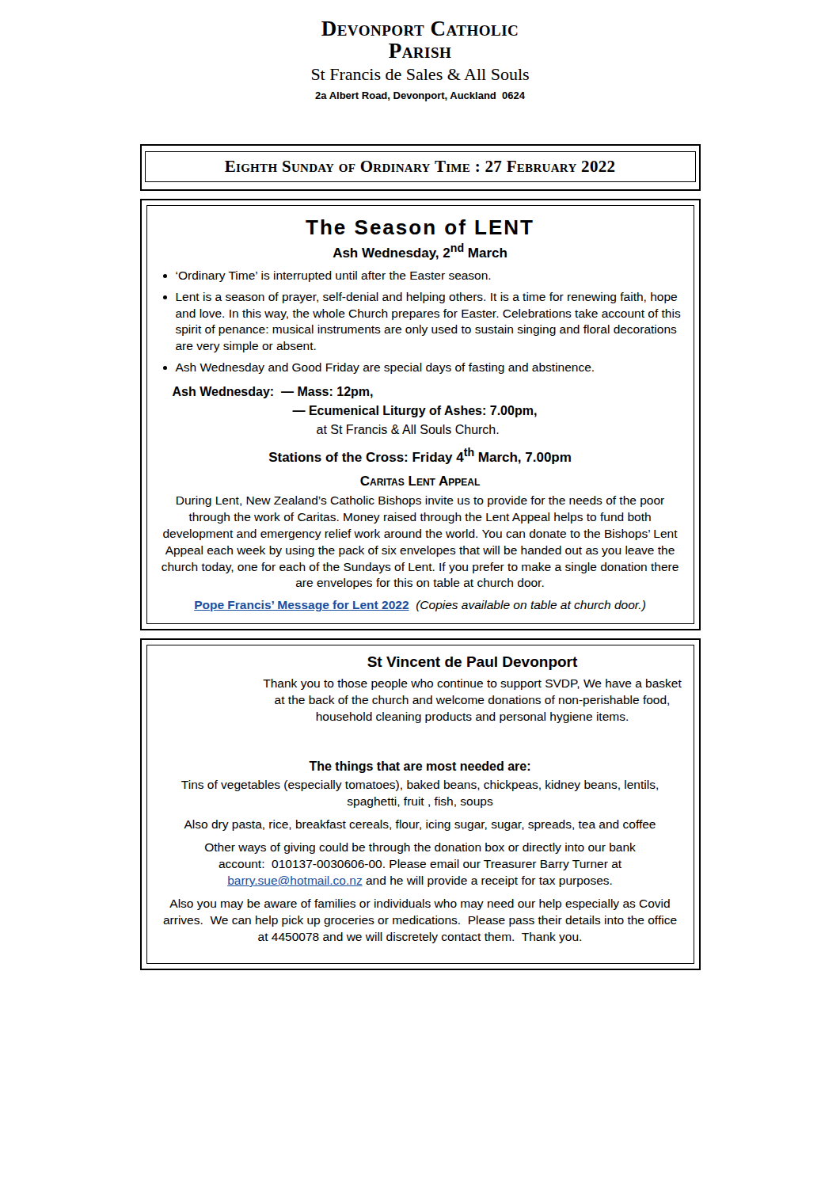Devonport Catholic
Parish
St Francis de Sales & All Souls
2a Albert Road, Devonport, Auckland 0624
Eighth Sunday of Ordinary Time : 27 February 2022
The Season of LENT
Ash Wednesday, 2nd March
‘Ordinary Time’ is interrupted until after the Easter season.
Lent is a season of prayer, self-denial and helping others. It is a time for renewing faith, hope and love. In this way, the whole Church prepares for Easter. Celebrations take account of this spirit of penance: musical instruments are only used to sustain singing and floral decorations are very simple or absent.
Ash Wednesday and Good Friday are special days of fasting and abstinence.
Ash Wednesday: — Mass: 12pm, — Ecumenical Liturgy of Ashes: 7.00pm, at St Francis & All Souls Church.
Stations of the Cross: Friday 4th March, 7.00pm
Caritas Lent Appeal
During Lent, New Zealand’s Catholic Bishops invite us to provide for the needs of the poor through the work of Caritas. Money raised through the Lent Appeal helps to fund both development and emergency relief work around the world. You can donate to the Bishops’ Lent Appeal each week by using the pack of six envelopes that will be handed out as you leave the church today, one for each of the Sundays of Lent. If you prefer to make a single donation there are envelopes for this on table at church door.
Pope Francis’ Message for Lent 2022 (Copies available on table at church door.)
St Vincent de Paul Devonport
Thank you to those people who continue to support SVDP, We have a basket at the back of the church and welcome donations of non-perishable food, household cleaning products and personal hygiene items.
The things that are most needed are:
Tins of vegetables (especially tomatoes), baked beans, chickpeas, kidney beans, lentils, spaghetti, fruit , fish, soups
Also dry pasta, rice, breakfast cereals, flour, icing sugar, sugar, spreads, tea and coffee
Other ways of giving could be through the donation box or directly into our bank account: 010137-0030606-00. Please email our Treasurer Barry Turner at barry.sue@hotmail.co.nz and he will provide a receipt for tax purposes.
Also you may be aware of families or individuals who may need our help especially as Covid arrives. We can help pick up groceries or medications. Please pass their details into the office at 4450078 and we will discretely contact them. Thank you.